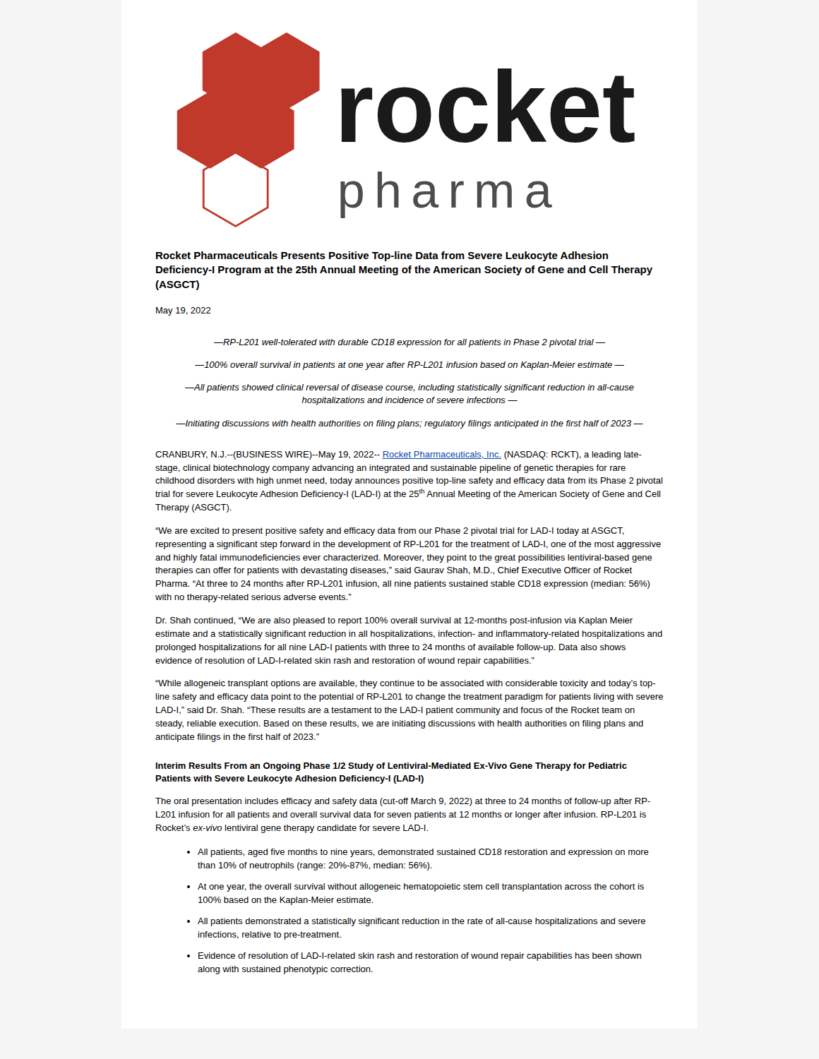rocket pharma
Rocket Pharmaceuticals Presents Positive Top-line Data from Severe Leukocyte Adhesion Deficiency-I Program at the 25th Annual Meeting of the American Society of Gene and Cell Therapy (ASGCT)
May 19, 2022
—RP-L201 well-tolerated with durable CD18 expression for all patients in Phase 2 pivotal trial —
—100% overall survival in patients at one year after RP-L201 infusion based on Kaplan-Meier estimate —
—All patients showed clinical reversal of disease course, including statistically significant reduction in all-cause hospitalizations and incidence of severe infections —
—Initiating discussions with health authorities on filing plans; regulatory filings anticipated in the first half of 2023 —
CRANBURY, N.J.--(BUSINESS WIRE)--May 19, 2022-- Rocket Pharmaceuticals, Inc. (NASDAQ: RCKT), a leading late-stage, clinical biotechnology company advancing an integrated and sustainable pipeline of genetic therapies for rare childhood disorders with high unmet need, today announces positive top-line safety and efficacy data from its Phase 2 pivotal trial for severe Leukocyte Adhesion Deficiency-I (LAD-I) at the 25th Annual Meeting of the American Society of Gene and Cell Therapy (ASGCT).
“We are excited to present positive safety and efficacy data from our Phase 2 pivotal trial for LAD-I today at ASGCT, representing a significant step forward in the development of RP-L201 for the treatment of LAD-I, one of the most aggressive and highly fatal immunodeficiencies ever characterized. Moreover, they point to the great possibilities lentiviral-based gene therapies can offer for patients with devastating diseases,” said Gaurav Shah, M.D., Chief Executive Officer of Rocket Pharma. “At three to 24 months after RP-L201 infusion, all nine patients sustained stable CD18 expression (median: 56%) with no therapy-related serious adverse events.”
Dr. Shah continued, “We are also pleased to report 100% overall survival at 12-months post-infusion via Kaplan Meier estimate and a statistically significant reduction in all hospitalizations, infection- and inflammatory-related hospitalizations and prolonged hospitalizations for all nine LAD-I patients with three to 24 months of available follow-up. Data also shows evidence of resolution of LAD-I-related skin rash and restoration of wound repair capabilities.”
“While allogeneic transplant options are available, they continue to be associated with considerable toxicity and today’s top-line safety and efficacy data point to the potential of RP-L201 to change the treatment paradigm for patients living with severe LAD-I,” said Dr. Shah. “These results are a testament to the LAD-I patient community and focus of the Rocket team on steady, reliable execution. Based on these results, we are initiating discussions with health authorities on filing plans and anticipate filings in the first half of 2023.”
Interim Results From an Ongoing Phase 1/2 Study of Lentiviral-Mediated Ex-Vivo Gene Therapy for Pediatric Patients with Severe Leukocyte Adhesion Deficiency-I (LAD-I)
The oral presentation includes efficacy and safety data (cut-off March 9, 2022) at three to 24 months of follow-up after RP-L201 infusion for all patients and overall survival data for seven patients at 12 months or longer after infusion. RP-L201 is Rocket’s ex-vivo lentiviral gene therapy candidate for severe LAD-I.
All patients, aged five months to nine years, demonstrated sustained CD18 restoration and expression on more than 10% of neutrophils (range: 20%-87%, median: 56%).
At one year, the overall survival without allogeneic hematopoietic stem cell transplantation across the cohort is 100% based on the Kaplan-Meier estimate.
All patients demonstrated a statistically significant reduction in the rate of all-cause hospitalizations and severe infections, relative to pre-treatment.
Evidence of resolution of LAD-I-related skin rash and restoration of wound repair capabilities has been shown along with sustained phenotypic correction.